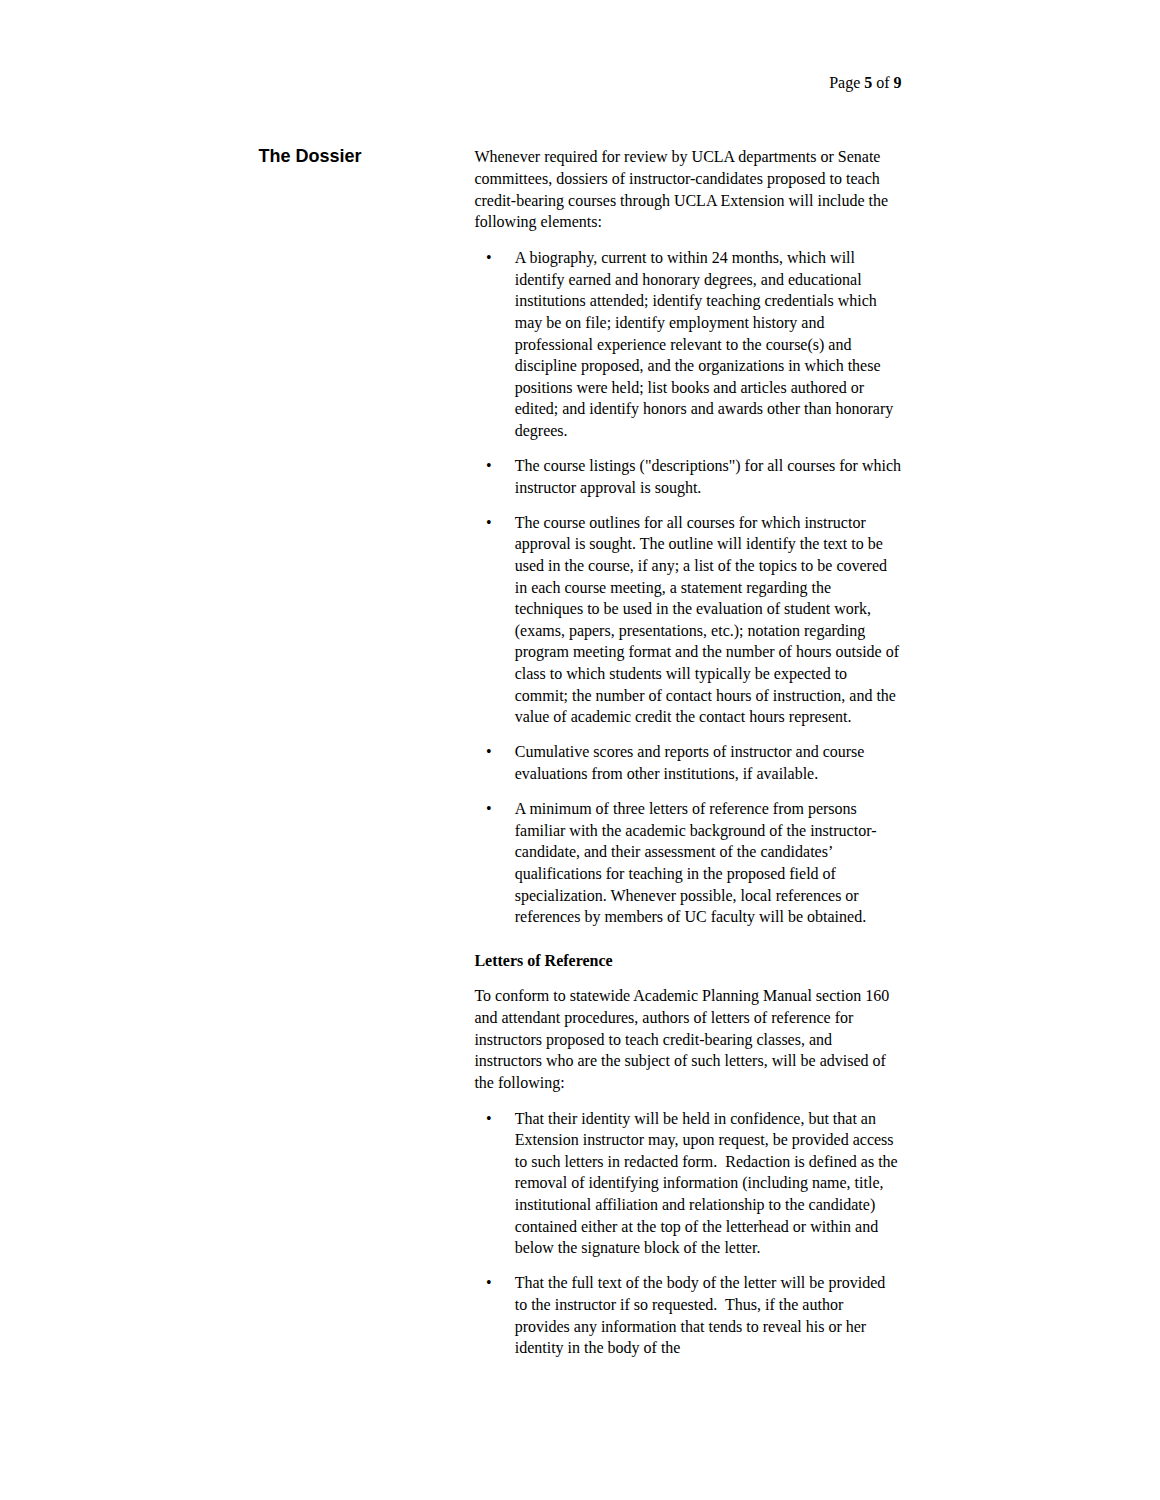Page 5 of 9
The Dossier
Whenever required for review by UCLA departments or Senate committees, dossiers of instructor-candidates proposed to teach credit-bearing courses through UCLA Extension will include the following elements:
A biography, current to within 24 months, which will identify earned and honorary degrees, and educational institutions attended; identify teaching credentials which may be on file; identify employment history and professional experience relevant to the course(s) and discipline proposed, and the organizations in which these positions were held; list books and articles authored or edited; and identify honors and awards other than honorary degrees.
The course listings ("descriptions") for all courses for which instructor approval is sought.
The course outlines for all courses for which instructor approval is sought. The outline will identify the text to be used in the course, if any; a list of the topics to be covered in each course meeting, a statement regarding the techniques to be used in the evaluation of student work, (exams, papers, presentations, etc.); notation regarding program meeting format and the number of hours outside of class to which students will typically be expected to commit; the number of contact hours of instruction, and the value of academic credit the contact hours represent.
Cumulative scores and reports of instructor and course evaluations from other institutions, if available.
A minimum of three letters of reference from persons familiar with the academic background of the instructor-candidate, and their assessment of the candidates’ qualifications for teaching in the proposed field of specialization. Whenever possible, local references or references by members of UC faculty will be obtained.
Letters of Reference
To conform to statewide Academic Planning Manual section 160 and attendant procedures, authors of letters of reference for instructors proposed to teach credit-bearing classes, and instructors who are the subject of such letters, will be advised of the following:
That their identity will be held in confidence, but that an Extension instructor may, upon request, be provided access to such letters in redacted form. Redaction is defined as the removal of identifying information (including name, title, institutional affiliation and relationship to the candidate) contained either at the top of the letterhead or within and below the signature block of the letter.
That the full text of the body of the letter will be provided to the instructor if so requested. Thus, if the author provides any information that tends to reveal his or her identity in the body of the